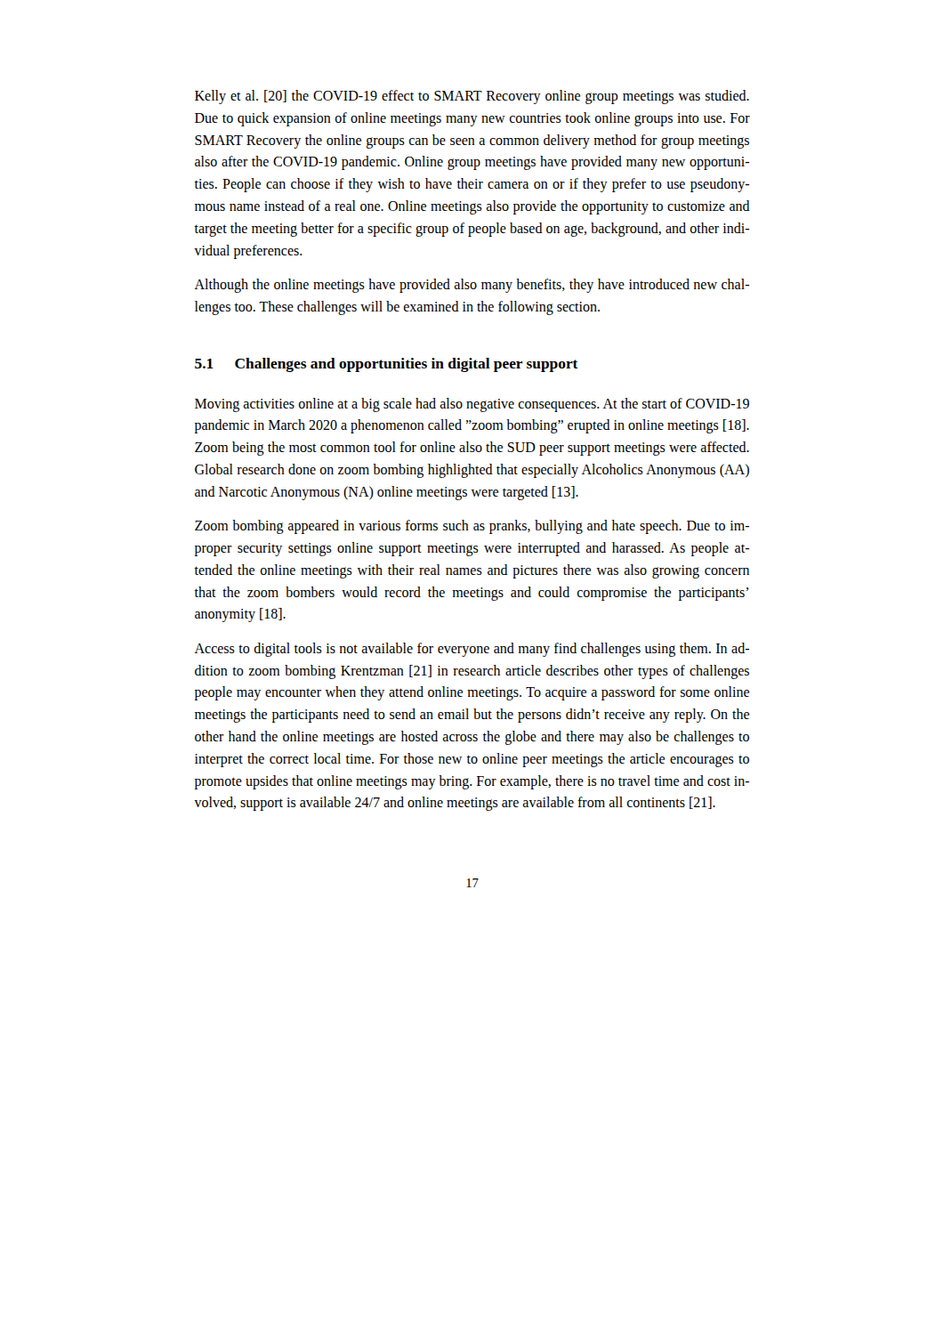Kelly et al. [20] the COVID-19 effect to SMART Recovery online group meetings was studied. Due to quick expansion of online meetings many new countries took online groups into use. For SMART Recovery the online groups can be seen a common delivery method for group meetings also after the COVID-19 pandemic. Online group meetings have provided many new opportunities. People can choose if they wish to have their camera on or if they prefer to use pseudonymous name instead of a real one. Online meetings also provide the opportunity to customize and target the meeting better for a specific group of people based on age, background, and other individual preferences.
Although the online meetings have provided also many benefits, they have introduced new challenges too. These challenges will be examined in the following section.
5.1 Challenges and opportunities in digital peer support
Moving activities online at a big scale had also negative consequences. At the start of COVID-19 pandemic in March 2020 a phenomenon called ”zoom bombing” erupted in online meetings [18]. Zoom being the most common tool for online also the SUD peer support meetings were affected. Global research done on zoom bombing highlighted that especially Alcoholics Anonymous (AA) and Narcotic Anonymous (NA) online meetings were targeted [13].
Zoom bombing appeared in various forms such as pranks, bullying and hate speech. Due to improper security settings online support meetings were interrupted and harassed. As people attended the online meetings with their real names and pictures there was also growing concern that the zoom bombers would record the meetings and could compromise the participants’ anonymity [18].
Access to digital tools is not available for everyone and many find challenges using them. In addition to zoom bombing Krentzman [21] in research article describes other types of challenges people may encounter when they attend online meetings. To acquire a password for some online meetings the participants need to send an email but the persons didn’t receive any reply. On the other hand the online meetings are hosted across the globe and there may also be challenges to interpret the correct local time. For those new to online peer meetings the article encourages to promote upsides that online meetings may bring. For example, there is no travel time and cost involved, support is available 24/7 and online meetings are available from all continents [21].
17